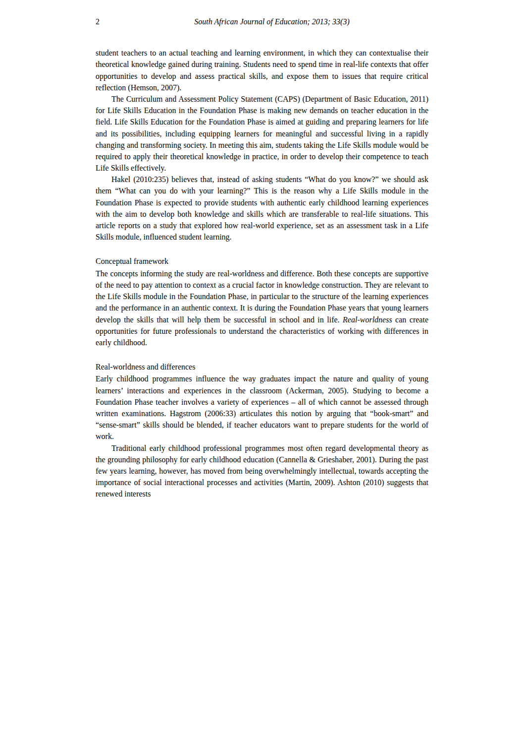2 South African Journal of Education; 2013; 33(3)
student teachers to an actual teaching and learning environment, in which they can contextualise their theoretical knowledge gained during training. Students need to spend time in real-life contexts that offer opportunities to develop and assess practical skills, and expose them to issues that require critical reflection (Hemson, 2007).
The Curriculum and Assessment Policy Statement (CAPS) (Department of Basic Education, 2011) for Life Skills Education in the Foundation Phase is making new demands on teacher education in the field. Life Skills Education for the Foundation Phase is aimed at guiding and preparing learners for life and its possibilities, including equipping learners for meaningful and successful living in a rapidly changing and transforming society. In meeting this aim, students taking the Life Skills module would be required to apply their theoretical knowledge in practice, in order to develop their competence to teach Life Skills effectively.
Hakel (2010:235) believes that, instead of asking students “What do you know?” we should ask them “What can you do with your learning?” This is the reason why a Life Skills module in the Foundation Phase is expected to provide students with authentic early childhood learning experiences with the aim to develop both knowledge and skills which are transferable to real-life situations. This article reports on a study that explored how real-world experience, set as an assessment task in a Life Skills module, influenced student learning.
Conceptual framework
The concepts informing the study are real-worldness and difference. Both these concepts are supportive of the need to pay attention to context as a crucial factor in knowledge construction. They are relevant to the Life Skills module in the Foundation Phase, in particular to the structure of the learning experiences and the performance in an authentic context. It is during the Foundation Phase years that young learners develop the skills that will help them be successful in school and in life. Real-worldness can create opportunities for future professionals to understand the characteristics of working with differences in early childhood.
Real-worldness and differences
Early childhood programmes influence the way graduates impact the nature and quality of young learners’ interactions and experiences in the classroom (Ackerman, 2005). Studying to become a Foundation Phase teacher involves a variety of experiences – all of which cannot be assessed through written examinations. Hagstrom (2006:33) articulates this notion by arguing that “book-smart” and “sense-smart” skills should be blended, if teacher educators want to prepare students for the world of work.
Traditional early childhood professional programmes most often regard developmental theory as the grounding philosophy for early childhood education (Cannella & Grieshaber, 2001). During the past few years learning, however, has moved from being overwhelmingly intellectual, towards accepting the importance of social interactional processes and activities (Martin, 2009). Ashton (2010) suggests that renewed interests